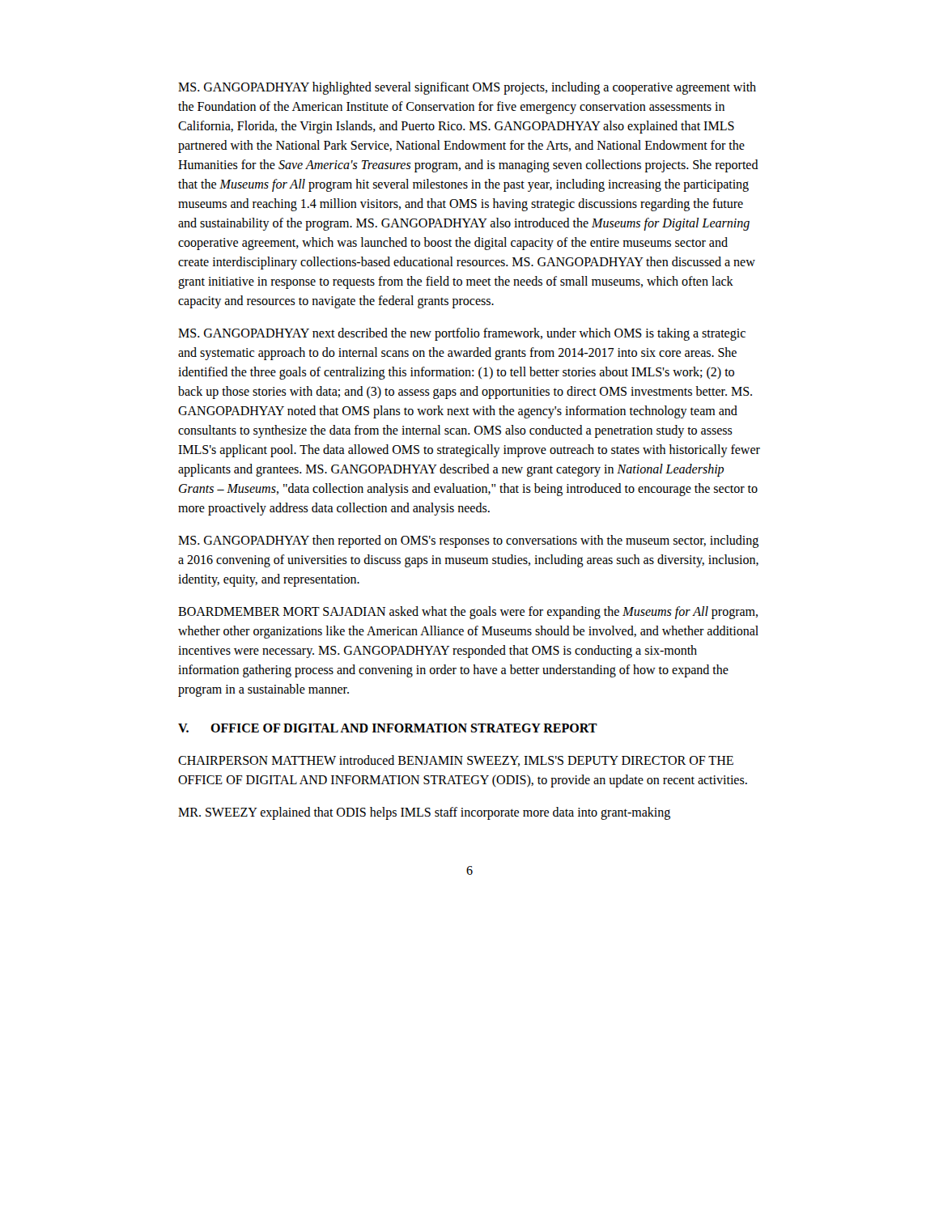MS. GANGOPADHYAY highlighted several significant OMS projects, including a cooperative agreement with the Foundation of the American Institute of Conservation for five emergency conservation assessments in California, Florida, the Virgin Islands, and Puerto Rico. MS. GANGOPADHYAY also explained that IMLS partnered with the National Park Service, National Endowment for the Arts, and National Endowment for the Humanities for the Save America's Treasures program, and is managing seven collections projects. She reported that the Museums for All program hit several milestones in the past year, including increasing the participating museums and reaching 1.4 million visitors, and that OMS is having strategic discussions regarding the future and sustainability of the program. MS. GANGOPADHYAY also introduced the Museums for Digital Learning cooperative agreement, which was launched to boost the digital capacity of the entire museums sector and create interdisciplinary collections-based educational resources. MS. GANGOPADHYAY then discussed a new grant initiative in response to requests from the field to meet the needs of small museums, which often lack capacity and resources to navigate the federal grants process.
MS. GANGOPADHYAY next described the new portfolio framework, under which OMS is taking a strategic and systematic approach to do internal scans on the awarded grants from 2014-2017 into six core areas. She identified the three goals of centralizing this information: (1) to tell better stories about IMLS's work; (2) to back up those stories with data; and (3) to assess gaps and opportunities to direct OMS investments better. MS. GANGOPADHYAY noted that OMS plans to work next with the agency's information technology team and consultants to synthesize the data from the internal scan. OMS also conducted a penetration study to assess IMLS's applicant pool. The data allowed OMS to strategically improve outreach to states with historically fewer applicants and grantees. MS. GANGOPADHYAY described a new grant category in National Leadership Grants – Museums, "data collection analysis and evaluation," that is being introduced to encourage the sector to more proactively address data collection and analysis needs.
MS. GANGOPADHYAY then reported on OMS's responses to conversations with the museum sector, including a 2016 convening of universities to discuss gaps in museum studies, including areas such as diversity, inclusion, identity, equity, and representation.
BOARDMEMBER MORT SAJADIAN asked what the goals were for expanding the Museums for All program, whether other organizations like the American Alliance of Museums should be involved, and whether additional incentives were necessary. MS. GANGOPADHYAY responded that OMS is conducting a six-month information gathering process and convening in order to have a better understanding of how to expand the program in a sustainable manner.
V. OFFICE OF DIGITAL AND INFORMATION STRATEGY REPORT
CHAIRPERSON MATTHEW introduced BENJAMIN SWEEZY, IMLS'S DEPUTY DIRECTOR OF THE OFFICE OF DIGITAL AND INFORMATION STRATEGY (ODIS), to provide an update on recent activities.
MR. SWEEZY explained that ODIS helps IMLS staff incorporate more data into grant-making
6